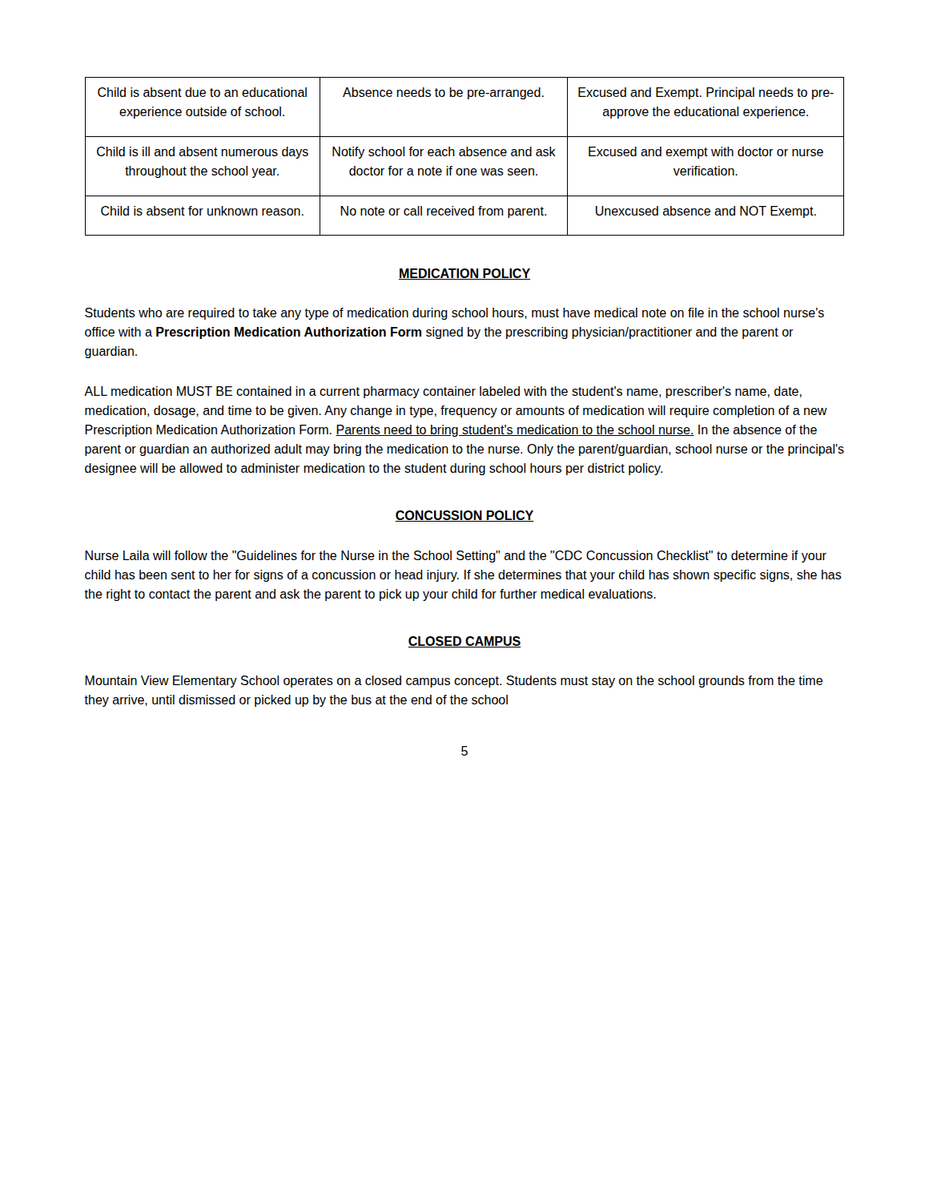| Child is absent due to an educational experience outside of school. | Absence needs to be pre-arranged. | Excused and Exempt. Principal needs to pre-approve the educational experience. |
| Child is ill and absent numerous days throughout the school year. | Notify school for each absence and ask doctor for a note if one was seen. | Excused and exempt with doctor or nurse verification. |
| Child is absent for unknown reason. | No note or call received from parent. | Unexcused absence and NOT Exempt. |
MEDICATION POLICY
Students who are required to take any type of medication during school hours, must have medical note on file in the school nurse's office with a Prescription Medication Authorization Form signed by the prescribing physician/practitioner and the parent or guardian.
ALL medication MUST BE contained in a current pharmacy container labeled with the student's name, prescriber's name, date, medication, dosage, and time to be given. Any change in type, frequency or amounts of medication will require completion of a new Prescription Medication Authorization Form. Parents need to bring student's medication to the school nurse. In the absence of the parent or guardian an authorized adult may bring the medication to the nurse. Only the parent/guardian, school nurse or the principal's designee will be allowed to administer medication to the student during school hours per district policy.
CONCUSSION POLICY
Nurse Laila will follow the "Guidelines for the Nurse in the School Setting" and the "CDC Concussion Checklist" to determine if your child has been sent to her for signs of a concussion or head injury. If she determines that your child has shown specific signs, she has the right to contact the parent and ask the parent to pick up your child for further medical evaluations.
CLOSED CAMPUS
Mountain View Elementary School operates on a closed campus concept. Students must stay on the school grounds from the time they arrive, until dismissed or picked up by the bus at the end of the school
5